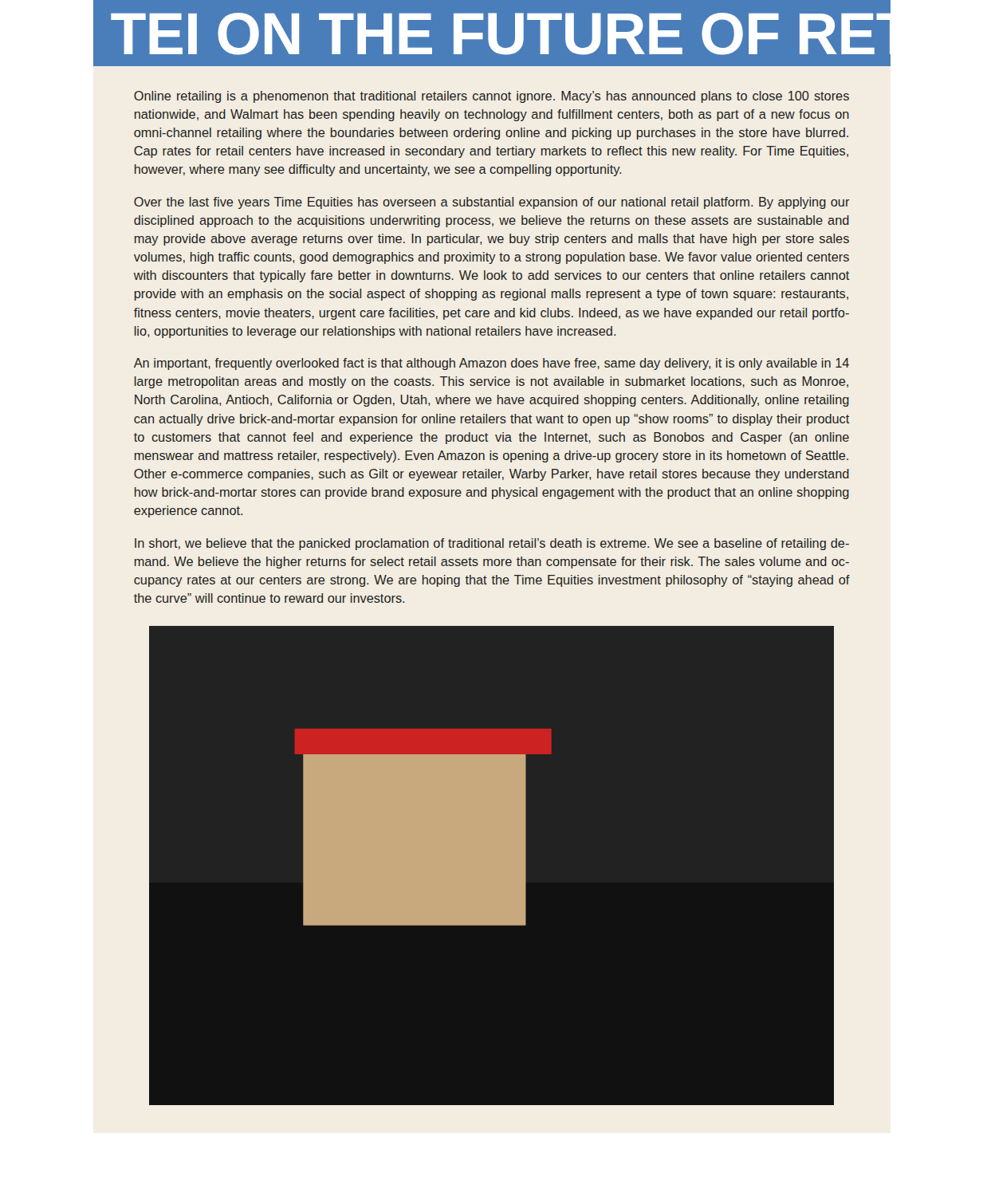TEI ON THE FUTURE OF RETAIL
Online retailing is a phenomenon that traditional retailers cannot ignore. Macy’s has announced plans to close 100 stores nationwide, and Walmart has been spending heavily on technology and fulfillment centers, both as part of a new focus on omni-channel retailing where the boundaries between ordering online and picking up purchases in the store have blurred. Cap rates for retail centers have increased in secondary and tertiary markets to reflect this new reality. For Time Equities, however, where many see difficulty and uncertainty, we see a compelling opportunity.
Over the last five years Time Equities has overseen a substantial expansion of our national retail platform. By applying our disciplined approach to the acquisitions underwriting process, we believe the returns on these assets are sustainable and may provide above average returns over time. In particular, we buy strip centers and malls that have high per store sales volumes, high traffic counts, good demographics and proximity to a strong population base. We favor value oriented centers with discounters that typically fare better in downturns. We look to add services to our centers that online retailers cannot provide with an emphasis on the social aspect of shopping as regional malls represent a type of town square: restaurants, fitness centers, movie theaters, urgent care facilities, pet care and kid clubs. Indeed, as we have expanded our retail portfolio, opportunities to leverage our relationships with national retailers have increased.
An important, frequently overlooked fact is that although Amazon does have free, same day delivery, it is only available in 14 large metropolitan areas and mostly on the coasts. This service is not available in submarket locations, such as Monroe, North Carolina, Antioch, California or Ogden, Utah, where we have acquired shopping centers. Additionally, online retailing can actually drive brick-and-mortar expansion for online retailers that want to open up “show rooms” to display their product to customers that cannot feel and experience the product via the Internet, such as Bonobos and Casper (an online menswear and mattress retailer, respectively). Even Amazon is opening a drive-up grocery store in its hometown of Seattle. Other e-commerce companies, such as Gilt or eyewear retailer, Warby Parker, have retail stores because they understand how brick-and-mortar stores can provide brand exposure and physical engagement with the product that an online shopping experience cannot.
In short, we believe that the panicked proclamation of traditional retail’s death is extreme. We see a baseline of retailing demand. We believe the higher returns for select retail assets more than compensate for their risk. The sales volume and occupancy rates at our centers are strong. We are hoping that the Time Equities investment philosophy of “staying ahead of the curve” will continue to reward our investors.